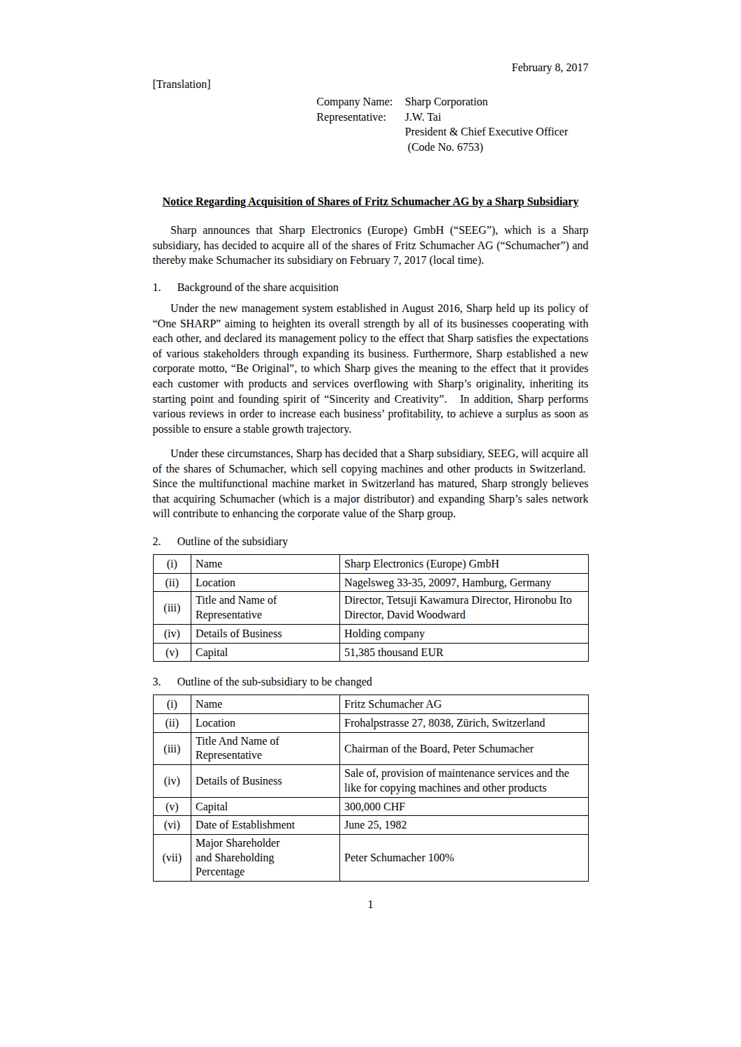February 8, 2017
[Translation]
| Company Name: | Sharp Corporation |
| Representative: | J.W. Tai |
| | President & Chief Executive Officer |
| | (Code No. 6753) |
Notice Regarding Acquisition of Shares of Fritz Schumacher AG by a Sharp Subsidiary
Sharp announces that Sharp Electronics (Europe) GmbH (“SEEG”), which is a Sharp subsidiary, has decided to acquire all of the shares of Fritz Schumacher AG (“Schumacher”) and thereby make Schumacher its subsidiary on February 7, 2017 (local time).
1.
Background of the share acquisition
Under the new management system established in August 2016, Sharp held up its policy of “One SHARP” aiming to heighten its overall strength by all of its businesses cooperating with each other, and declared its management policy to the effect that Sharp satisfies the expectations of various stakeholders through expanding its business. Furthermore, Sharp established a new corporate motto, “Be Original”, to which Sharp gives the meaning to the effect that it provides each customer with products and services overflowing with Sharp’s originality, inheriting its starting point and founding spirit of “Sincerity and Creativity”. In addition, Sharp performs various reviews in order to increase each business’ profitability, to achieve a surplus as soon as possible to ensure a stable growth trajectory.
Under these circumstances, Sharp has decided that a Sharp subsidiary, SEEG, will acquire all of the shares of Schumacher, which sell copying machines and other products in Switzerland. Since the multifunctional machine market in Switzerland has matured, Sharp strongly believes that acquiring Schumacher (which is a major distributor) and expanding Sharp’s sales network will contribute to enhancing the corporate value of the Sharp group.
2.
Outline of the subsidiary
| (i) | Name | Sharp Electronics (Europe) GmbH |
| (ii) | Location | Nagelsweg 33-35, 20097, Hamburg, Germany |
| (iii) | Title and Name of Representative | Director, Tetsuji Kawamura Director, Hironobu Ito Director, David Woodward |
| (iv) | Details of Business | Holding company |
| (v) | Capital | 51,385 thousand EUR |
3.
Outline of the sub-subsidiary to be changed
| (i) | Name | Fritz Schumacher AG |
| (ii) | Location | Frohalpstrasse 27, 8038, Zürich, Switzerland |
| (iii) | Title And Name of Representative | Chairman of the Board, Peter Schumacher |
| (iv) | Details of Business | Sale of, provision of maintenance services and the like for copying machines and other products |
| (v) | Capital | 300,000 CHF |
| (vi) | Date of Establishment | June 25, 1982 |
| (vii) | Major Shareholder and Shareholding Percentage | Peter Schumacher 100% |
1